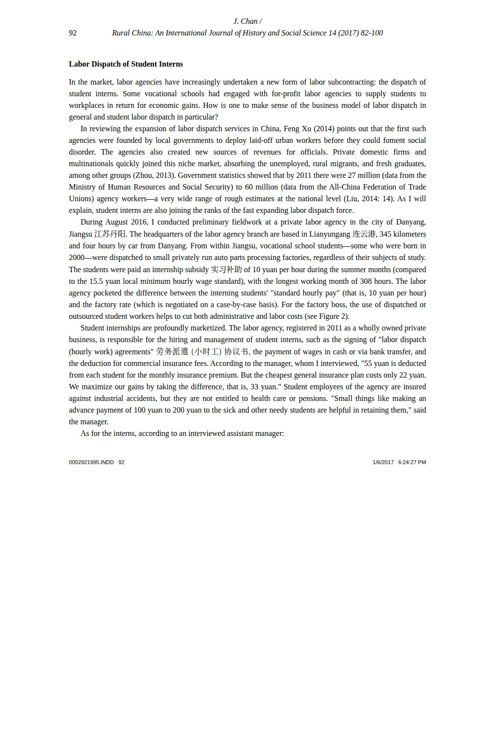92 J. Chan / Rural China: An International Journal of History and Social Science 14 (2017) 82-100
Labor Dispatch of Student Interns
In the market, labor agencies have increasingly undertaken a new form of labor subcontracting: the dispatch of student interns. Some vocational schools had engaged with for-profit labor agencies to supply students to workplaces in return for economic gains. How is one to make sense of the business model of labor dispatch in general and student labor dispatch in particular?
In reviewing the expansion of labor dispatch services in China, Feng Xu (2014) points out that the first such agencies were founded by local governments to deploy laid-off urban workers before they could foment social disorder. The agencies also created new sources of revenues for officials. Private domestic firms and multinationals quickly joined this niche market, absorbing the unemployed, rural migrants, and fresh graduates, among other groups (Zhou, 2013). Government statistics showed that by 2011 there were 27 million (data from the Ministry of Human Resources and Social Security) to 60 million (data from the All-China Federation of Trade Unions) agency workers—a very wide range of rough estimates at the national level (Liu, 2014: 14). As I will explain, student interns are also joining the ranks of the fast expanding labor dispatch force.
During August 2016, I conducted preliminary fieldwork at a private labor agency in the city of Danyang, Jiangsu 江苏丹阳. The headquarters of the labor agency branch are based in Lianyungang 连云港, 345 kilometers and four hours by car from Danyang. From within Jiangsu, vocational school students—some who were born in 2000—were dispatched to small privately run auto parts processing factories, regardless of their subjects of study. The students were paid an internship subsidy 实习补助 of 10 yuan per hour during the summer months (compared to the 15.5 yuan local minimum hourly wage standard), with the longest working month of 308 hours. The labor agency pocketed the difference between the interning students' "standard hourly pay" (that is, 10 yuan per hour) and the factory rate (which is negotiated on a case-by-case basis). For the factory boss, the use of dispatched or outsourced student workers helps to cut both administrative and labor costs (see Figure 2).
Student internships are profoundly marketized. The labor agency, registered in 2011 as a wholly owned private business, is responsible for the hiring and management of student interns, such as the signing of "labor dispatch (hourly work) agreements" 劳务派遣 (小时工) 协议书, the payment of wages in cash or via bank transfer, and the deduction for commercial insurance fees. According to the manager, whom I interviewed, "55 yuan is deducted from each student for the monthly insurance premium. But the cheapest general insurance plan costs only 22 yuan. We maximize our gains by taking the difference, that is, 33 yuan." Student employees of the agency are insured against industrial accidents, but they are not entitled to health care or pensions. "Small things like making an advance payment of 100 yuan to 200 yuan to the sick and other needy students are helpful in retaining them," said the manager.
As for the interns, according to an interviewed assistant manager:
0002921995.INDD 92 1/6/2017 6:24:27 PM